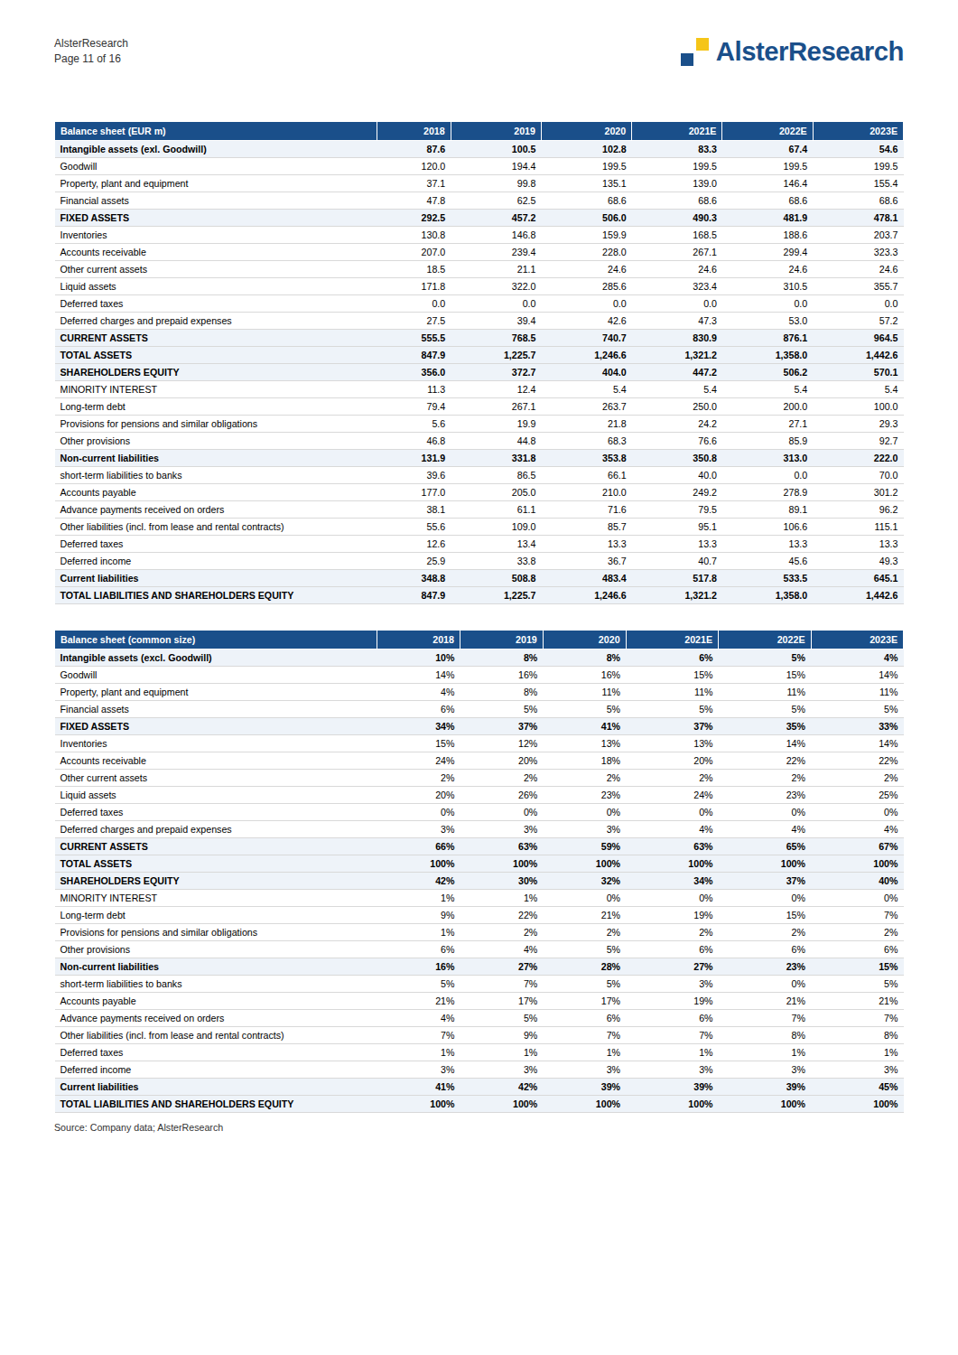AlsterResearch
Page 11 of 16
AlsterResearch
| Balance sheet (EUR m) | 2018 | 2019 | 2020 | 2021E | 2022E | 2023E |
| --- | --- | --- | --- | --- | --- | --- |
| Intangible assets (exl. Goodwill) | 87.6 | 100.5 | 102.8 | 83.3 | 67.4 | 54.6 |
| Goodwill | 120.0 | 194.4 | 199.5 | 199.5 | 199.5 | 199.5 |
| Property, plant and equipment | 37.1 | 99.8 | 135.1 | 139.0 | 146.4 | 155.4 |
| Financial assets | 47.8 | 62.5 | 68.6 | 68.6 | 68.6 | 68.6 |
| FIXED ASSETS | 292.5 | 457.2 | 506.0 | 490.3 | 481.9 | 478.1 |
| Inventories | 130.8 | 146.8 | 159.9 | 168.5 | 188.6 | 203.7 |
| Accounts receivable | 207.0 | 239.4 | 228.0 | 267.1 | 299.4 | 323.3 |
| Other current assets | 18.5 | 21.1 | 24.6 | 24.6 | 24.6 | 24.6 |
| Liquid assets | 171.8 | 322.0 | 285.6 | 323.4 | 310.5 | 355.7 |
| Deferred taxes | 0.0 | 0.0 | 0.0 | 0.0 | 0.0 | 0.0 |
| Deferred charges and prepaid expenses | 27.5 | 39.4 | 42.6 | 47.3 | 53.0 | 57.2 |
| CURRENT ASSETS | 555.5 | 768.5 | 740.7 | 830.9 | 876.1 | 964.5 |
| TOTAL ASSETS | 847.9 | 1,225.7 | 1,246.6 | 1,321.2 | 1,358.0 | 1,442.6 |
| SHAREHOLDERS EQUITY | 356.0 | 372.7 | 404.0 | 447.2 | 506.2 | 570.1 |
| MINORITY INTEREST | 11.3 | 12.4 | 5.4 | 5.4 | 5.4 | 5.4 |
| Long-term debt | 79.4 | 267.1 | 263.7 | 250.0 | 200.0 | 100.0 |
| Provisions for pensions and similar obligations | 5.6 | 19.9 | 21.8 | 24.2 | 27.1 | 29.3 |
| Other provisions | 46.8 | 44.8 | 68.3 | 76.6 | 85.9 | 92.7 |
| Non-current liabilities | 131.9 | 331.8 | 353.8 | 350.8 | 313.0 | 222.0 |
| short-term liabilities to banks | 39.6 | 86.5 | 66.1 | 40.0 | 0.0 | 70.0 |
| Accounts payable | 177.0 | 205.0 | 210.0 | 249.2 | 278.9 | 301.2 |
| Advance payments received on orders | 38.1 | 61.1 | 71.6 | 79.5 | 89.1 | 96.2 |
| Other liabilities (incl. from lease and rental contracts) | 55.6 | 109.0 | 85.7 | 95.1 | 106.6 | 115.1 |
| Deferred taxes | 12.6 | 13.4 | 13.3 | 13.3 | 13.3 | 13.3 |
| Deferred income | 25.9 | 33.8 | 36.7 | 40.7 | 45.6 | 49.3 |
| Current liabilities | 348.8 | 508.8 | 483.4 | 517.8 | 533.5 | 645.1 |
| TOTAL LIABILITIES AND SHAREHOLDERS EQUITY | 847.9 | 1,225.7 | 1,246.6 | 1,321.2 | 1,358.0 | 1,442.6 |
| Balance sheet (common size) | 2018 | 2019 | 2020 | 2021E | 2022E | 2023E |
| --- | --- | --- | --- | --- | --- | --- |
| Intangible assets (excl. Goodwill) | 10% | 8% | 8% | 6% | 5% | 4% |
| Goodwill | 14% | 16% | 16% | 15% | 15% | 14% |
| Property, plant and equipment | 4% | 8% | 11% | 11% | 11% | 11% |
| Financial assets | 6% | 5% | 5% | 5% | 5% | 5% |
| FIXED ASSETS | 34% | 37% | 41% | 37% | 35% | 33% |
| Inventories | 15% | 12% | 13% | 13% | 14% | 14% |
| Accounts receivable | 24% | 20% | 18% | 20% | 22% | 22% |
| Other current assets | 2% | 2% | 2% | 2% | 2% | 2% |
| Liquid assets | 20% | 26% | 23% | 24% | 23% | 25% |
| Deferred taxes | 0% | 0% | 0% | 0% | 0% | 0% |
| Deferred charges and prepaid expenses | 3% | 3% | 3% | 4% | 4% | 4% |
| CURRENT ASSETS | 66% | 63% | 59% | 63% | 65% | 67% |
| TOTAL ASSETS | 100% | 100% | 100% | 100% | 100% | 100% |
| SHAREHOLDERS EQUITY | 42% | 30% | 32% | 34% | 37% | 40% |
| MINORITY INTEREST | 1% | 1% | 0% | 0% | 0% | 0% |
| Long-term debt | 9% | 22% | 21% | 19% | 15% | 7% |
| Provisions for pensions and similar obligations | 1% | 2% | 2% | 2% | 2% | 2% |
| Other provisions | 6% | 4% | 5% | 6% | 6% | 6% |
| Non-current liabilities | 16% | 27% | 28% | 27% | 23% | 15% |
| short-term liabilities to banks | 5% | 7% | 5% | 3% | 0% | 5% |
| Accounts payable | 21% | 17% | 17% | 19% | 21% | 21% |
| Advance payments received on orders | 4% | 5% | 6% | 6% | 7% | 7% |
| Other liabilities (incl. from lease and rental contracts) | 7% | 9% | 7% | 7% | 8% | 8% |
| Deferred taxes | 1% | 1% | 1% | 1% | 1% | 1% |
| Deferred income | 3% | 3% | 3% | 3% | 3% | 3% |
| Current liabilities | 41% | 42% | 39% | 39% | 39% | 45% |
| TOTAL LIABILITIES AND SHAREHOLDERS EQUITY | 100% | 100% | 100% | 100% | 100% | 100% |
Source: Company data; AlsterResearch